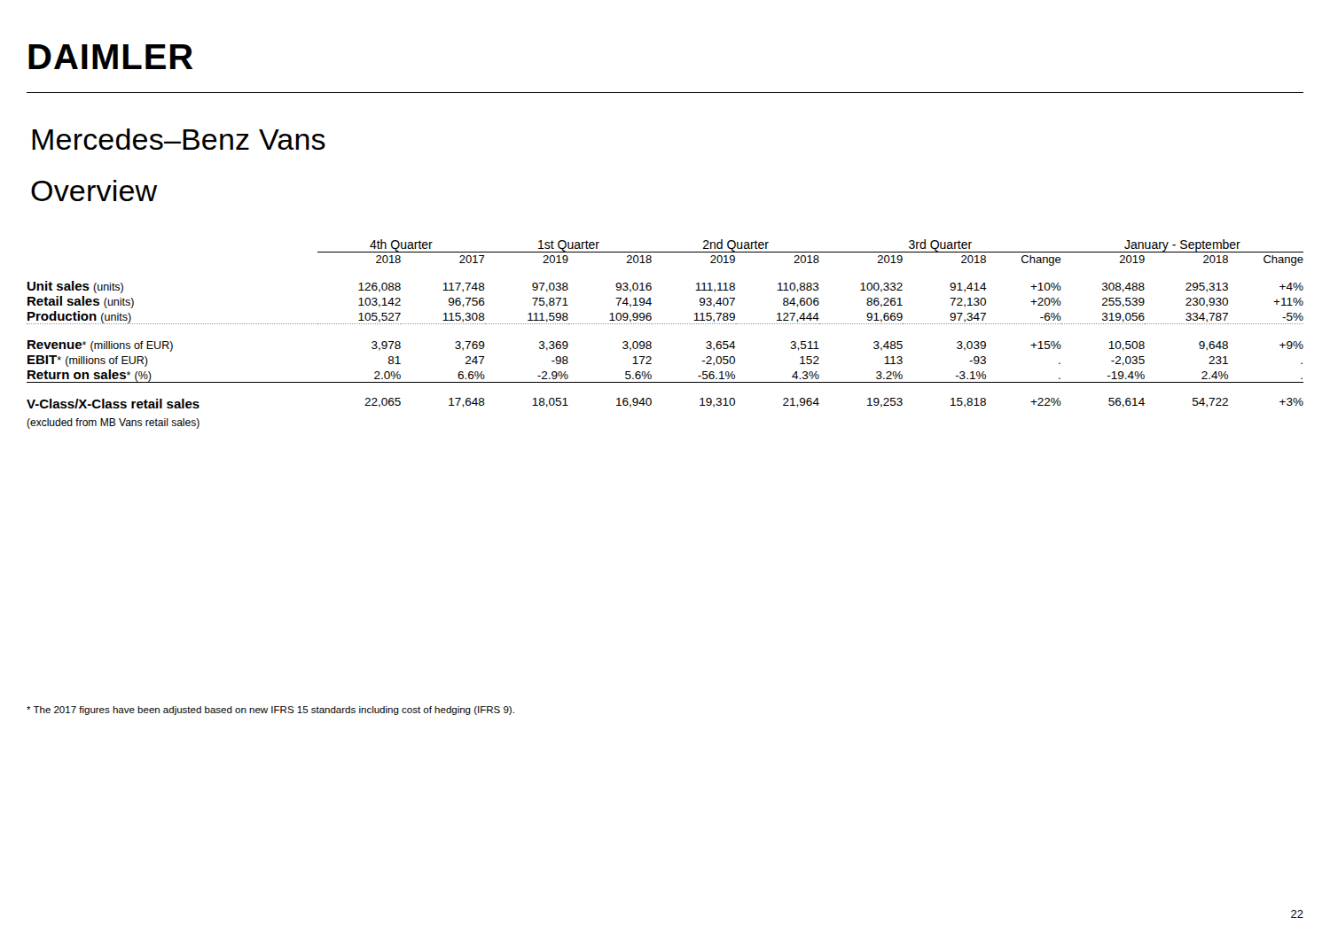DAIMLER
Mercedes–Benz Vans
Overview
| | 4th Quarter | 1st Quarter | 2nd Quarter | 3rd Quarter | January - September |
| | 2018 | 2017 | 2019 | 2018 | 2019 | 2018 | 2019 | 2018 | Change | 2019 | 2018 | Change |
| Unit sales (units) | 126,088 | 117,748 | 97,038 | 93,016 | 111,118 | 110,883 | 100,332 | 91,414 | +10% | 308,488 | 295,313 | +4% |
| Retail sales (units) | 103,142 | 96,756 | 75,871 | 74,194 | 93,407 | 84,606 | 86,261 | 72,130 | +20% | 255,539 | 230,930 | +11% |
| Production (units) | 105,527 | 115,308 | 111,598 | 109,996 | 115,789 | 127,444 | 91,669 | 97,347 | -6% | 319,056 | 334,787 | -5% |
| Revenue * (millions of EUR) | 3,978 | 3,769 | 3,369 | 3,098 | 3,654 | 3,511 | 3,485 | 3,039 | +15% | 10,508 | 9,648 | +9% |
| EBIT * (millions of EUR) | 81 | 247 | -98 | 172 | -2,050 | 152 | 113 | -93 | . | -2,035 | 231 | . |
| Return on sales * (%) | 2.0% | 6.6% | -2.9% | 5.6% | -56.1% | 4.3% | 3.2% | -3.1% | . | -19.4% | 2.4% | . |
| V-Class/X-Class retail sales (excluded from MB Vans retail sales) | 22,065 | 17,648 | 18,051 | 16,940 | 19,310 | 21,964 | 19,253 | 15,818 | +22% | 56,614 | 54,722 | +3% |
* The 2017 figures have been adjusted based on new IFRS 15 standards including cost of hedging (IFRS 9).
22